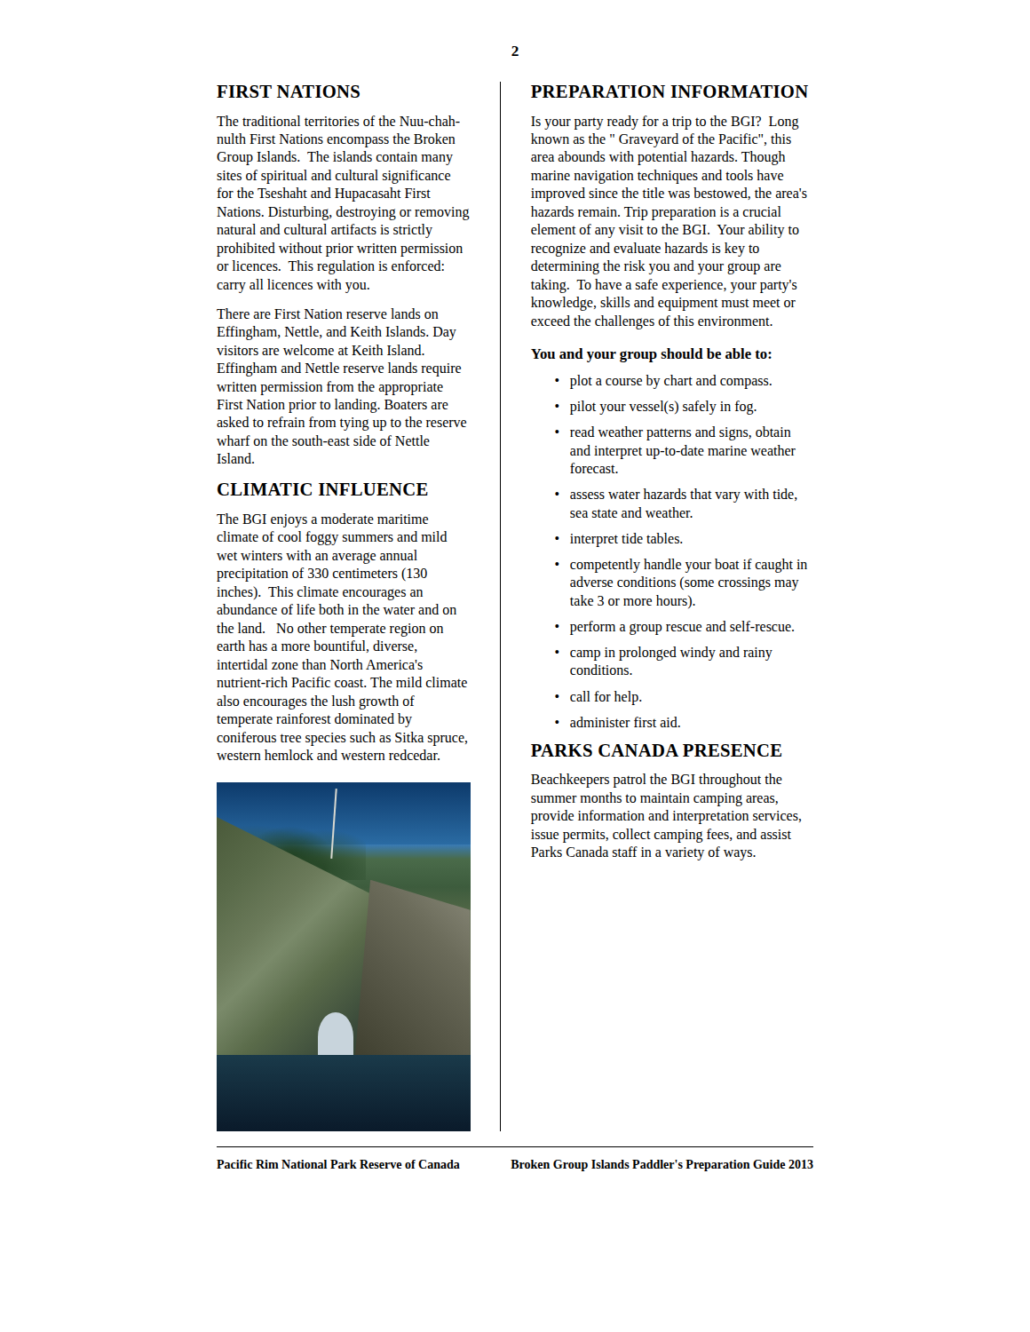2
FIRST NATIONS
The traditional territories of the Nuu-chah-nulth First Nations encompass the Broken Group Islands. The islands contain many sites of spiritual and cultural significance for the Tseshaht and Hupacasaht First Nations. Disturbing, destroying or removing natural and cultural artifacts is strictly prohibited without prior written permission or licences. This regulation is enforced: carry all licences with you.
There are First Nation reserve lands on Effingham, Nettle, and Keith Islands. Day visitors are welcome at Keith Island. Effingham and Nettle reserve lands require written permission from the appropriate First Nation prior to landing. Boaters are asked to refrain from tying up to the reserve wharf on the south-east side of Nettle Island.
CLIMATIC INFLUENCE
The BGI enjoys a moderate maritime climate of cool foggy summers and mild wet winters with an average annual precipitation of 330 centimeters (130 inches). This climate encourages an abundance of life both in the water and on the land. No other temperate region on earth has a more bountiful, diverse, intertidal zone than North America's nutrient-rich Pacific coast. The mild climate also encourages the lush growth of temperate rainforest dominated by coniferous tree species such as Sitka spruce, western hemlock and western redcedar.
PREPARATION INFORMATION
Is your party ready for a trip to the BGI? Long known as the " Graveyard of the Pacific", this area abounds with potential hazards. Though marine navigation techniques and tools have improved since the title was bestowed, the area's hazards remain. Trip preparation is a crucial element of any visit to the BGI. Your ability to recognize and evaluate hazards is key to determining the risk you and your group are taking. To have a safe experience, your party's knowledge, skills and equipment must meet or exceed the challenges of this environment.
You and your group should be able to:
plot a course by chart and compass.
pilot your vessel(s) safely in fog.
read weather patterns and signs, obtain and interpret up-to-date marine weather forecast.
assess water hazards that vary with tide, sea state and weather.
interpret tide tables.
competently handle your boat if caught in adverse conditions (some crossings may take 3 or more hours).
perform a group rescue and self-rescue.
camp in prolonged windy and rainy conditions.
call for help.
administer first aid.
PARKS CANADA PRESENCE
Beachkeepers patrol the BGI throughout the summer months to maintain camping areas, provide information and interpretation services, issue permits, collect camping fees, and assist Parks Canada staff in a variety of ways.
Pacific Rim National Park Reserve of Canada Broken Group Islands Paddler's Preparation Guide 2013